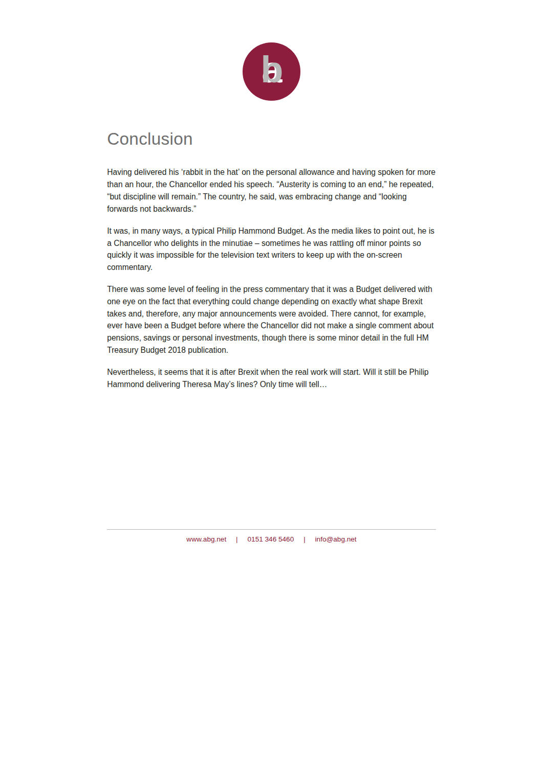ab
Conclusion
Having delivered his ‘rabbit in the hat’ on the personal allowance and having spoken for more than an hour, the Chancellor ended his speech. “Austerity is coming to an end,” he repeated, “but discipline will remain.” The country, he said, was embracing change and “looking forwards not backwards.”
It was, in many ways, a typical Philip Hammond Budget. As the media likes to point out, he is a Chancellor who delights in the minutiae – sometimes he was rattling off minor points so quickly it was impossible for the television text writers to keep up with the on-screen commentary.
There was some level of feeling in the press commentary that it was a Budget delivered with one eye on the fact that everything could change depending on exactly what shape Brexit takes and, therefore, any major announcements were avoided. There cannot, for example, ever have been a Budget before where the Chancellor did not make a single comment about pensions, savings or personal investments, though there is some minor detail in the full HM Treasury Budget 2018 publication.
Nevertheless, it seems that it is after Brexit when the real work will start. Will it still be Philip Hammond delivering Theresa May’s lines? Only time will tell…
www.abg.net|0151 346 5460|info@abg.net